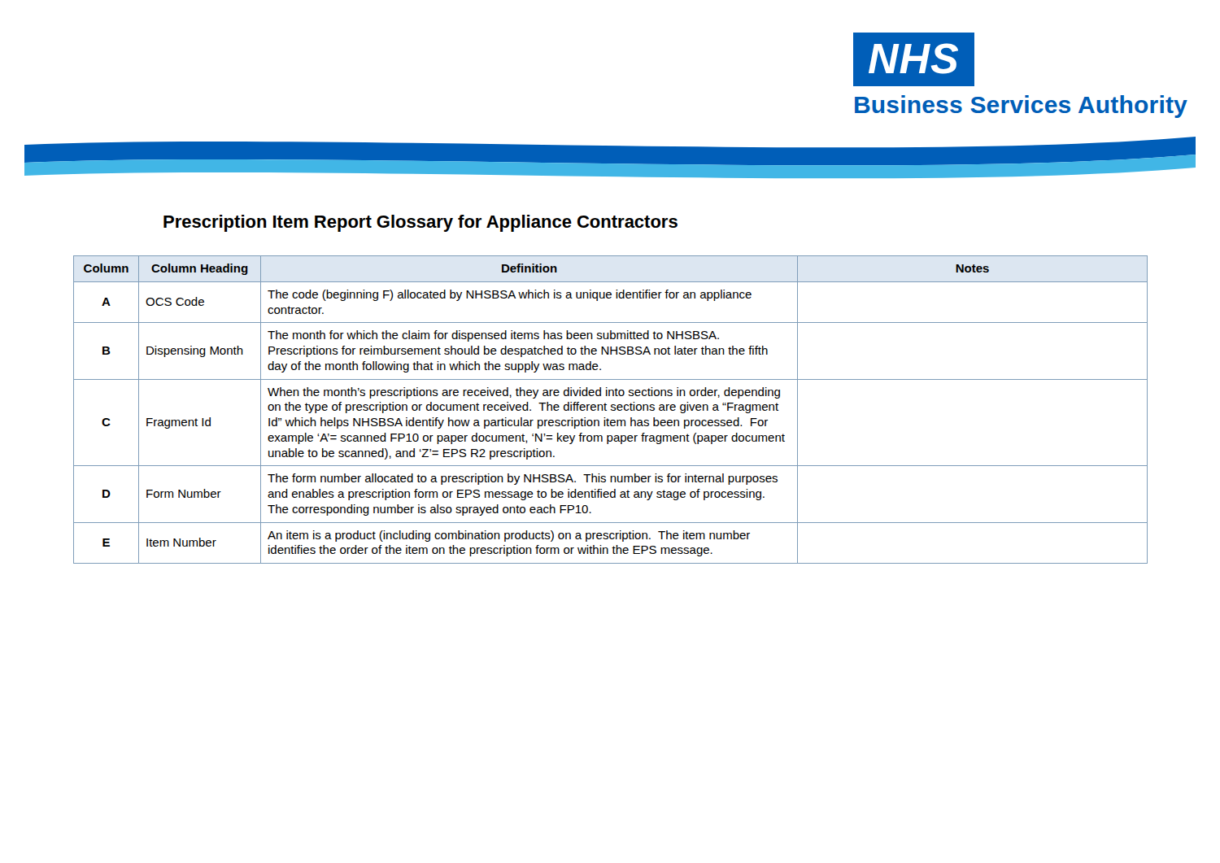NHS
Business Services Authority
Prescription Item Report Glossary for Appliance Contractors
| Column | Column Heading | Definition | Notes |
| --- | --- | --- | --- |
| A | OCS Code | The code (beginning F) allocated by NHSBSA which is a unique identifier for an appliance contractor. | |
| B | Dispensing Month | The month for which the claim for dispensed items has been submitted to NHSBSA. Prescriptions for reimbursement should be despatched to the NHSBSA not later than the fifth day of the month following that in which the supply was made. | |
| C | Fragment Id | When the month’s prescriptions are received, they are divided into sections in order, depending on the type of prescription or document received. The different sections are given a “Fragment Id” which helps NHSBSA identify how a particular prescription item has been processed. For example ‘A’= scanned FP10 or paper document, ‘N’= key from paper fragment (paper document unable to be scanned), and ‘Z’= EPS R2 prescription. | |
| D | Form Number | The form number allocated to a prescription by NHSBSA. This number is for internal purposes and enables a prescription form or EPS message to be identified at any stage of processing. The corresponding number is also sprayed onto each FP10. | |
| E | Item Number | An item is a product (including combination products) on a prescription. The item number identifies the order of the item on the prescription form or within the EPS message. | |